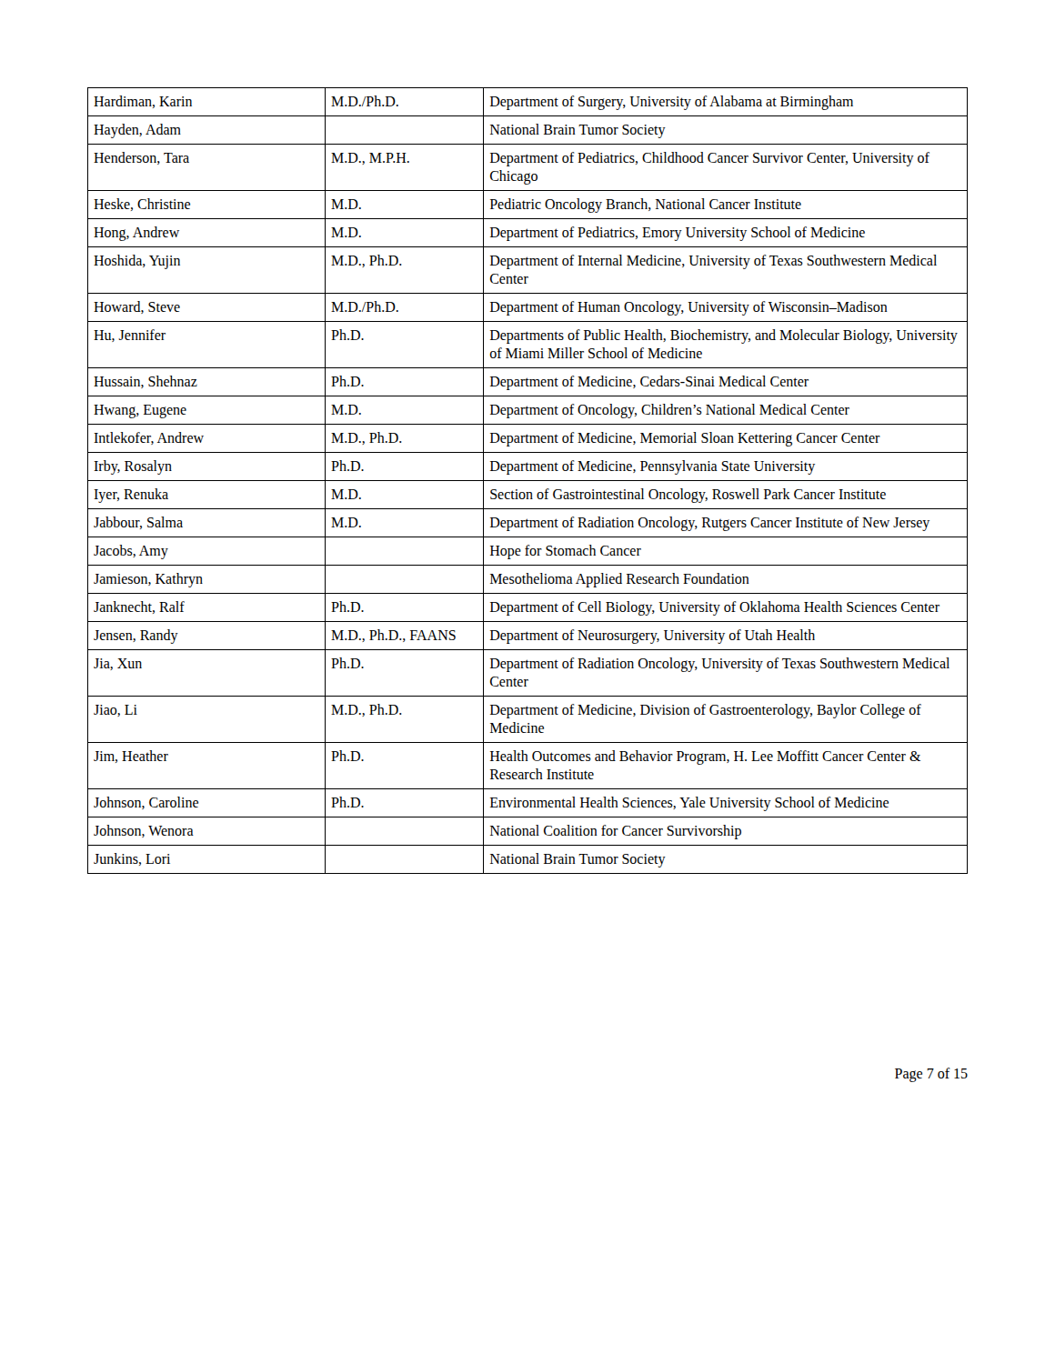| Hardiman, Karin | M.D./Ph.D. | Department of Surgery, University of Alabama at Birmingham |
| Hayden, Adam | | National Brain Tumor Society |
| Henderson, Tara | M.D., M.P.H. | Department of Pediatrics, Childhood Cancer Survivor Center, University of Chicago |
| Heske, Christine | M.D. | Pediatric Oncology Branch, National Cancer Institute |
| Hong, Andrew | M.D. | Department of Pediatrics, Emory University School of Medicine |
| Hoshida, Yujin | M.D., Ph.D. | Department of Internal Medicine, University of Texas Southwestern Medical Center |
| Howard, Steve | M.D./Ph.D. | Department of Human Oncology, University of Wisconsin–Madison |
| Hu, Jennifer | Ph.D. | Departments of Public Health, Biochemistry, and Molecular Biology, University of Miami Miller School of Medicine |
| Hussain, Shehnaz | Ph.D. | Department of Medicine, Cedars-Sinai Medical Center |
| Hwang, Eugene | M.D. | Department of Oncology, Children’s National Medical Center |
| Intlekofer, Andrew | M.D., Ph.D. | Department of Medicine, Memorial Sloan Kettering Cancer Center |
| Irby, Rosalyn | Ph.D. | Department of Medicine, Pennsylvania State University |
| Iyer, Renuka | M.D. | Section of Gastrointestinal Oncology, Roswell Park Cancer Institute |
| Jabbour, Salma | M.D. | Department of Radiation Oncology, Rutgers Cancer Institute of New Jersey |
| Jacobs, Amy | | Hope for Stomach Cancer |
| Jamieson, Kathryn | | Mesothelioma Applied Research Foundation |
| Janknecht, Ralf | Ph.D. | Department of Cell Biology, University of Oklahoma Health Sciences Center |
| Jensen, Randy | M.D., Ph.D., FAANS | Department of Neurosurgery, University of Utah Health |
| Jia, Xun | Ph.D. | Department of Radiation Oncology, University of Texas Southwestern Medical Center |
| Jiao, Li | M.D., Ph.D. | Department of Medicine, Division of Gastroenterology, Baylor College of Medicine |
| Jim, Heather | Ph.D. | Health Outcomes and Behavior Program, H. Lee Moffitt Cancer Center & Research Institute |
| Johnson, Caroline | Ph.D. | Environmental Health Sciences, Yale University School of Medicine |
| Johnson, Wenora | | National Coalition for Cancer Survivorship |
| Junkins, Lori | | National Brain Tumor Society |
Page 7 of 15